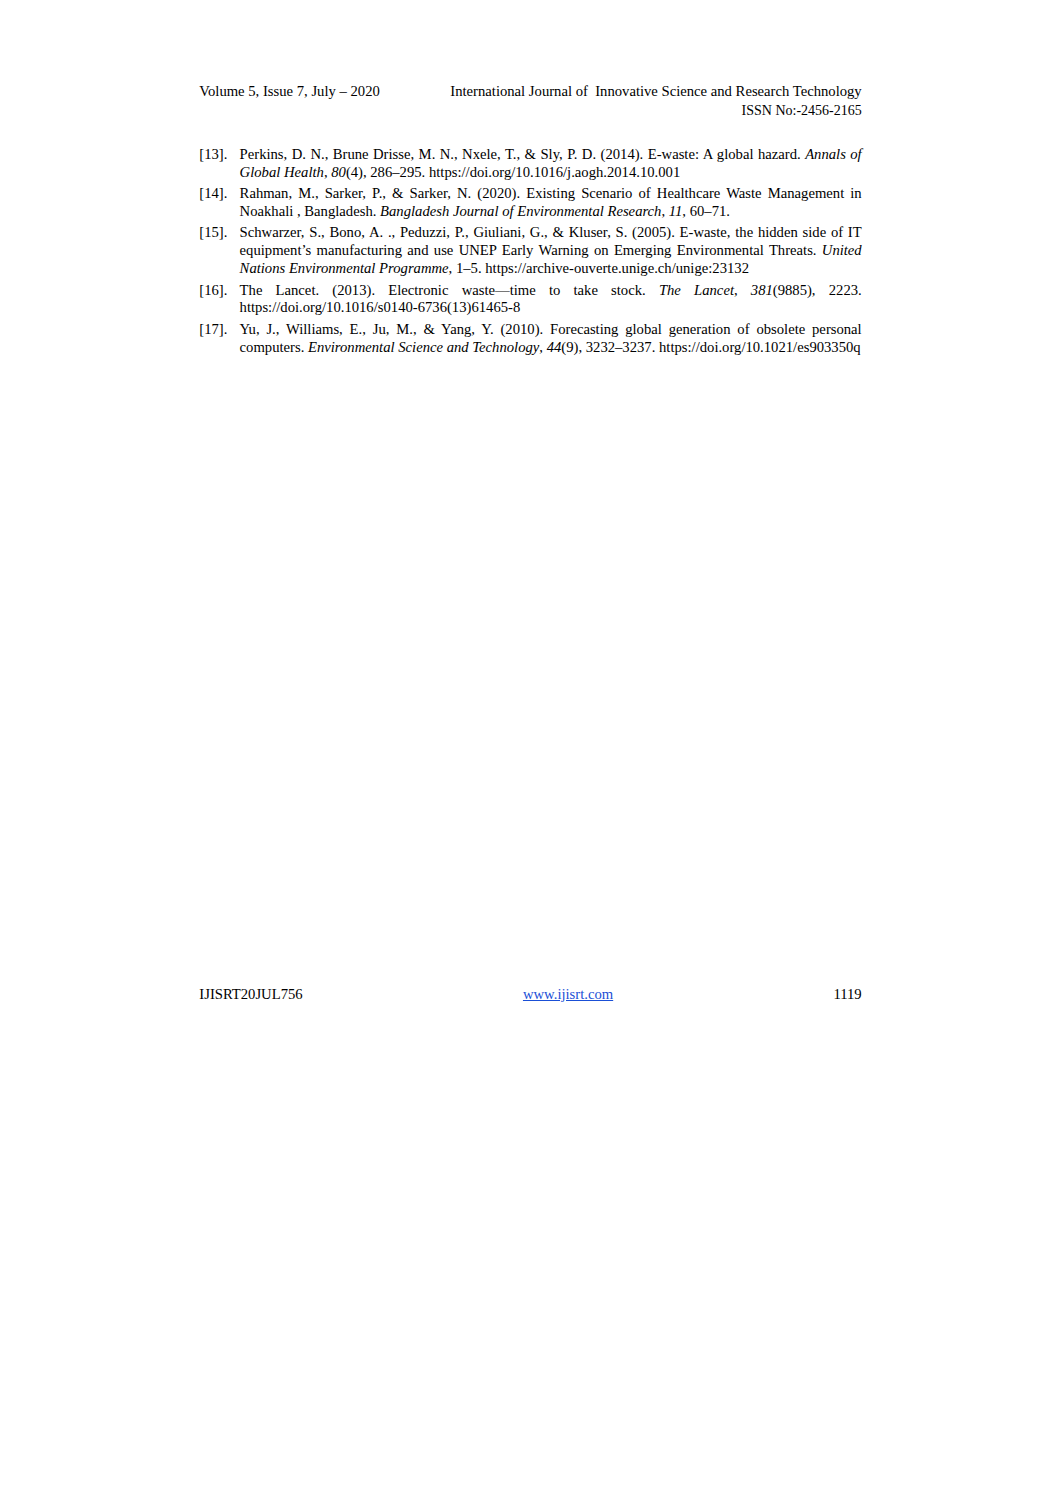Volume 5, Issue 7, July – 2020 International Journal of Innovative Science and Research Technology
ISSN No:-2456-2165
[13]. Perkins, D. N., Brune Drisse, M. N., Nxele, T., & Sly, P. D. (2014). E-waste: A global hazard. Annals of Global Health, 80(4), 286–295. https://doi.org/10.1016/j.aogh.2014.10.001
[14]. Rahman, M., Sarker, P., & Sarker, N. (2020). Existing Scenario of Healthcare Waste Management in Noakhali , Bangladesh. Bangladesh Journal of Environmental Research, 11, 60–71.
[15]. Schwarzer, S., Bono, A. ., Peduzzi, P., Giuliani, G., & Kluser, S. (2005). E-waste, the hidden side of IT equipment’s manufacturing and use UNEP Early Warning on Emerging Environmental Threats. United Nations Environmental Programme, 1–5. https://archive-ouverte.unige.ch/unige:23132
[16]. The Lancet. (2013). Electronic waste—time to take stock. The Lancet, 381(9885), 2223. https://doi.org/10.1016/s0140-6736(13)61465-8
[17]. Yu, J., Williams, E., Ju, M., & Yang, Y. (2010). Forecasting global generation of obsolete personal computers. Environmental Science and Technology, 44(9), 3232–3237. https://doi.org/10.1021/es903350q
IJISRT20JUL756 www.ijisrt.com 1119